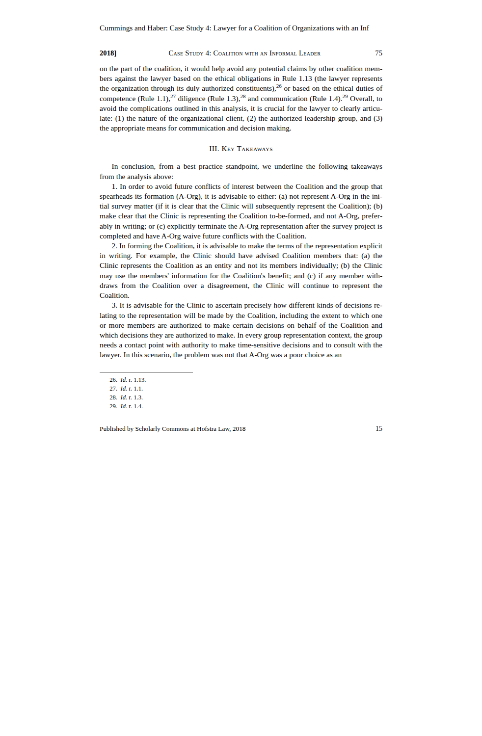Cummings and Haber: Case Study 4: Lawyer for a Coalition of Organizations with an Inf
2018] Case Study 4: Coalition with an Informal Leader 75
on the part of the coalition, it would help avoid any potential claims by other coalition members against the lawyer based on the ethical obligations in Rule 1.13 (the lawyer represents the organization through its duly authorized constituents),26 or based on the ethical duties of competence (Rule 1.1),27 diligence (Rule 1.3),28 and communication (Rule 1.4).29 Overall, to avoid the complications outlined in this analysis, it is crucial for the lawyer to clearly articulate: (1) the nature of the organizational client, (2) the authorized leadership group, and (3) the appropriate means for communication and decision making.
III. Key Takeaways
In conclusion, from a best practice standpoint, we underline the following takeaways from the analysis above:
1. In order to avoid future conflicts of interest between the Coalition and the group that spearheads its formation (A-Org), it is advisable to either: (a) not represent A-Org in the initial survey matter (if it is clear that the Clinic will subsequently represent the Coalition); (b) make clear that the Clinic is representing the Coalition to-be-formed, and not A-Org, preferably in writing; or (c) explicitly terminate the A-Org representation after the survey project is completed and have A-Org waive future conflicts with the Coalition.
2. In forming the Coalition, it is advisable to make the terms of the representation explicit in writing. For example, the Clinic should have advised Coalition members that: (a) the Clinic represents the Coalition as an entity and not its members individually; (b) the Clinic may use the members' information for the Coalition's benefit; and (c) if any member withdraws from the Coalition over a disagreement, the Clinic will continue to represent the Coalition.
3. It is advisable for the Clinic to ascertain precisely how different kinds of decisions relating to the representation will be made by the Coalition, including the extent to which one or more members are authorized to make certain decisions on behalf of the Coalition and which decisions they are authorized to make. In every group representation context, the group needs a contact point with authority to make time-sensitive decisions and to consult with the lawyer. In this scenario, the problem was not that A-Org was a poor choice as an
26. Id. r. 1.13.
27. Id. r. 1.1.
28. Id. r. 1.3.
29. Id. r. 1.4.
Published by Scholarly Commons at Hofstra Law, 2018 15